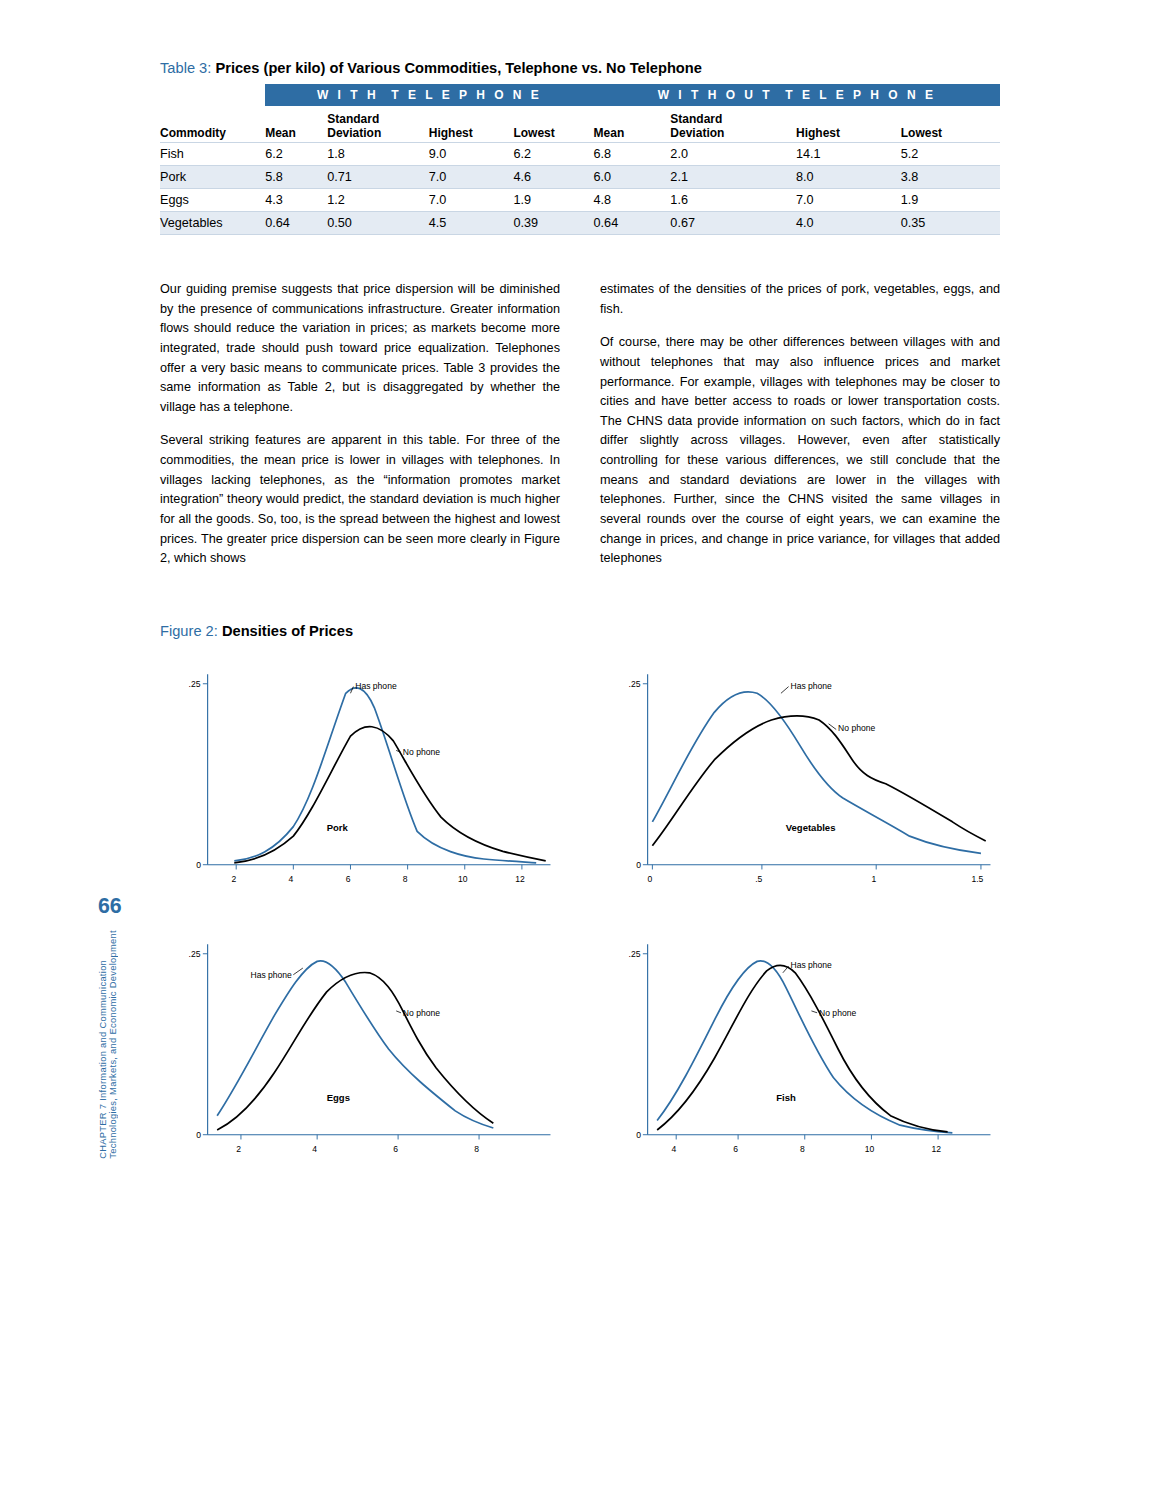Table 3: Prices (per kilo) of Various Commodities, Telephone vs. No Telephone
| | W I T H T E L E P H O N E | W I T H O U T T E L E P H O N E |
| --- | --- | --- |
| Commodity | Mean | Standard Deviation | Highest | Lowest | Mean | Standard Deviation | Highest | Lowest |
| Fish | 6.2 | 1.8 | 9.0 | 6.2 | 6.8 | 2.0 | 14.1 | 5.2 |
| Pork | 5.8 | 0.71 | 7.0 | 4.6 | 6.0 | 2.1 | 8.0 | 3.8 |
| Eggs | 4.3 | 1.2 | 7.0 | 1.9 | 4.8 | 1.6 | 7.0 | 1.9 |
| Vegetables | 0.64 | 0.50 | 4.5 | 0.39 | 0.64 | 0.67 | 4.0 | 0.35 |
Our guiding premise suggests that price dispersion will be diminished by the presence of communications infrastructure. Greater information flows should reduce the variation in prices; as markets become more integrated, trade should push toward price equalization. Telephones offer a very basic means to communicate prices. Table 3 provides the same information as Table 2, but is disaggregated by whether the village has a telephone.
Several striking features are apparent in this table. For three of the commodities, the mean price is lower in villages with telephones. In villages lacking telephones, as the “information promotes market integration” theory would predict, the standard deviation is much higher for all the goods. So, too, is the spread between the highest and lowest prices. The greater price dispersion can be seen more clearly in Figure 2, which shows
estimates of the densities of the prices of pork, vegetables, eggs, and fish.
Of course, there may be other differences between villages with and without telephones that may also influence prices and market performance. For example, villages with telephones may be closer to cities and have better access to roads or lower transportation costs. The CHNS data provide information on such factors, which do in fact differ slightly across villages. However, even after statistically controlling for these various differences, we still conclude that the means and standard deviations are lower in the villages with telephones. Further, since the CHNS visited the same villages in several rounds over the course of eight years, we can examine the change in prices, and change in price variance, for villages that added telephones
Figure 2: Densities of Prices
.25 0 2 4 6 8 10 12 Has phone No phone Pork .25 0 0 .5 1 1.5 Has phone No phone Vegetables .25 0 2 4 6 8 Has phone No phone Eggs .25 0 4 6 8 10 12 Has phone No phone Fish
66
CHAPTER 7 Information and Communication
Technologies, Markets, and Economic Development